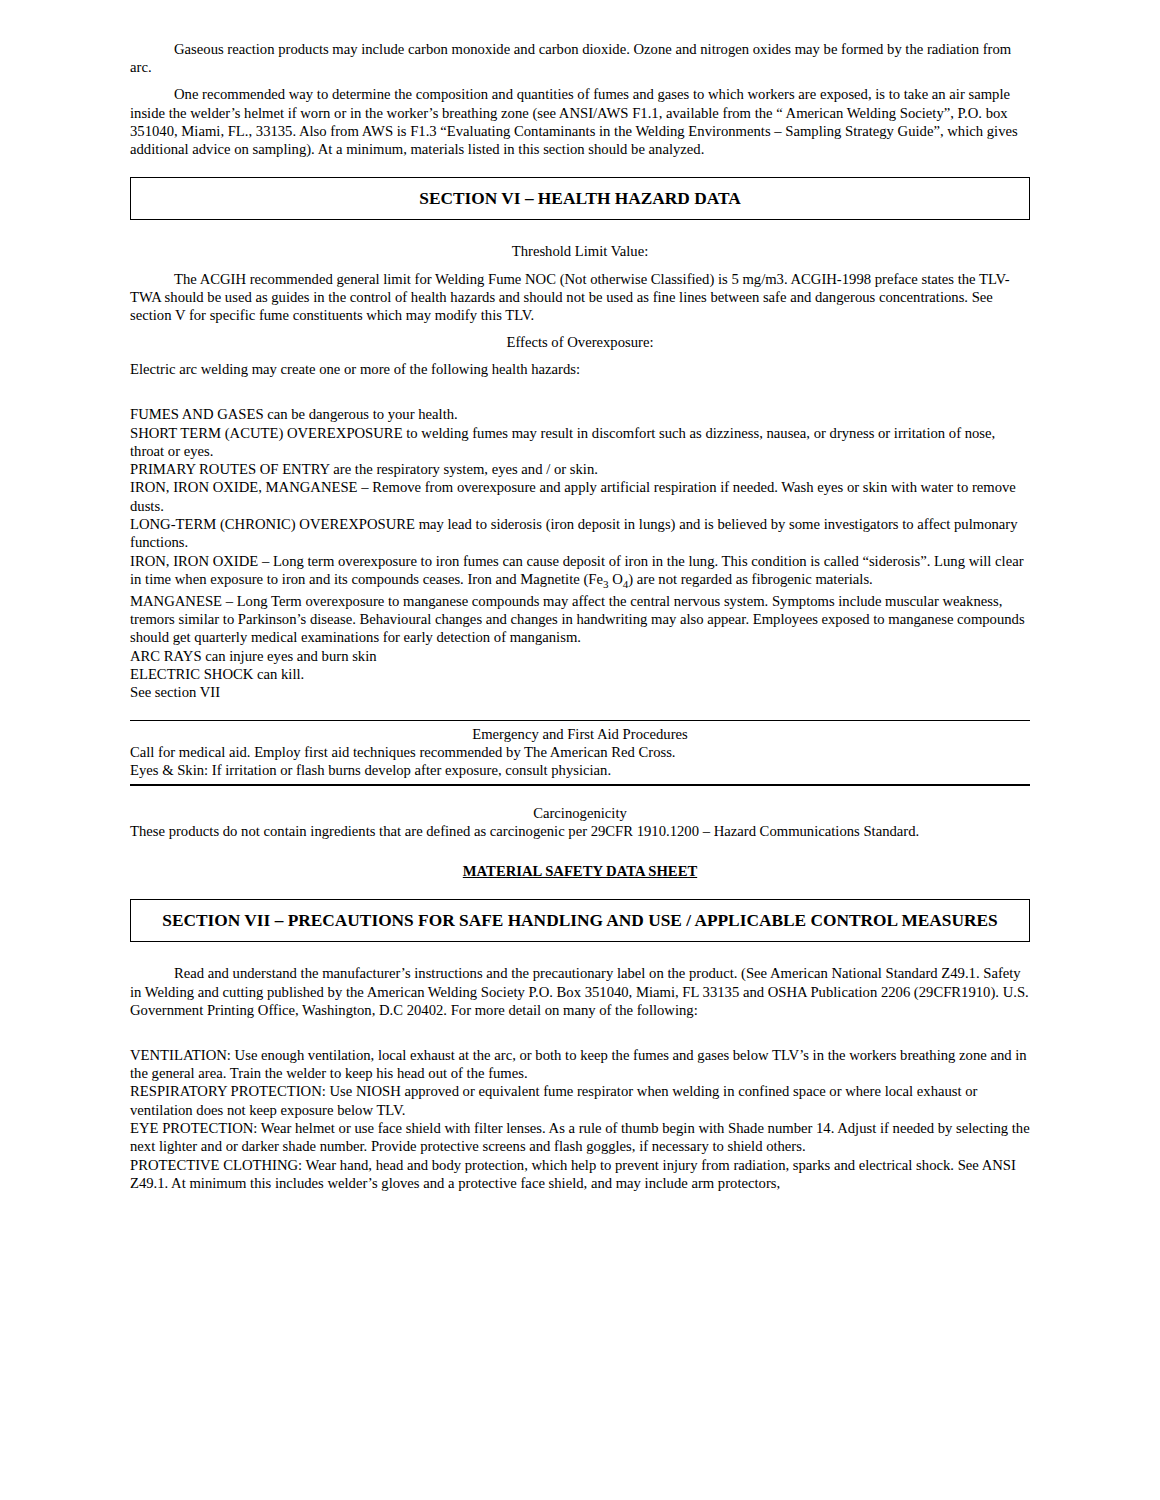Gaseous reaction products may include carbon monoxide and carbon dioxide. Ozone and nitrogen oxides may be formed by the radiation from arc.
One recommended way to determine the composition and quantities of fumes and gases to which workers are exposed, is to take an air sample inside the welder’s helmet if worn or in the worker’s breathing zone (see ANSI/AWS F1.1, available from the “ American Welding Society”, P.O. box 351040, Miami, FL., 33135. Also from AWS is F1.3 “Evaluating Contaminants in the Welding Environments – Sampling Strategy Guide”, which gives additional advice on sampling). At a minimum, materials listed in this section should be analyzed.
SECTION VI – HEALTH HAZARD DATA
Threshold Limit Value:
The ACGIH recommended general limit for Welding Fume NOC (Not otherwise Classified) is 5 mg/m3. ACGIH-1998 preface states the TLV-TWA should be used as guides in the control of health hazards and should not be used as fine lines between safe and dangerous concentrations. See section V for specific fume constituents which may modify this TLV.
Effects of Overexposure:
Electric arc welding may create one or more of the following health hazards:
FUMES AND GASES can be dangerous to your health.
SHORT TERM (ACUTE) OVEREXPOSURE to welding fumes may result in discomfort such as dizziness, nausea, or dryness or irritation of nose, throat or eyes.
PRIMARY ROUTES OF ENTRY are the respiratory system, eyes and / or skin.
IRON, IRON OXIDE, MANGANESE – Remove from overexposure and apply artificial respiration if needed. Wash eyes or skin with water to remove dusts.
LONG-TERM (CHRONIC) OVEREXPOSURE may lead to siderosis (iron deposit in lungs) and is believed by some investigators to affect pulmonary functions.
IRON, IRON OXIDE – Long term overexposure to iron fumes can cause deposit of iron in the lung. This condition is called “siderosis”. Lung will clear in time when exposure to iron and its compounds ceases. Iron and Magnetite (Fe3 O4) are not regarded as fibrogenic materials.
MANGANESE – Long Term overexposure to manganese compounds may affect the central nervous system. Symptoms include muscular weakness, tremors similar to Parkinson’s disease. Behavioural changes and changes in handwriting may also appear. Employees exposed to manganese compounds should get quarterly medical examinations for early detection of manganism.
ARC RAYS can injure eyes and burn skin
ELECTRIC SHOCK can kill.
See section VII
Emergency and First Aid Procedures
Call for medical aid. Employ first aid techniques recommended by The American Red Cross.
Eyes & Skin: If irritation or flash burns develop after exposure, consult physician.
Carcinogenicity
These products do not contain ingredients that are defined as carcinogenic per 29CFR 1910.1200 – Hazard Communications Standard.
MATERIAL SAFETY DATA SHEET
SECTION VII – PRECAUTIONS FOR SAFE HANDLING AND USE / APPLICABLE CONTROL MEASURES
Read and understand the manufacturer’s instructions and the precautionary label on the product. (See American National Standard Z49.1. Safety in Welding and cutting published by the American Welding Society P.O. Box 351040, Miami, FL 33135 and OSHA Publication 2206 (29CFR1910). U.S. Government Printing Office, Washington, D.C 20402. For more detail on many of the following:
VENTILATION: Use enough ventilation, local exhaust at the arc, or both to keep the fumes and gases below TLV’s in the workers breathing zone and in the general area. Train the welder to keep his head out of the fumes.
RESPIRATORY PROTECTION: Use NIOSH approved or equivalent fume respirator when welding in confined space or where local exhaust or ventilation does not keep exposure below TLV.
EYE PROTECTION: Wear helmet or use face shield with filter lenses. As a rule of thumb begin with Shade number 14. Adjust if needed by selecting the next lighter and or darker shade number. Provide protective screens and flash goggles, if necessary to shield others.
PROTECTIVE CLOTHING: Wear hand, head and body protection, which help to prevent injury from radiation, sparks and electrical shock. See ANSI Z49.1. At minimum this includes welder’s gloves and a protective face shield, and may include arm protectors,